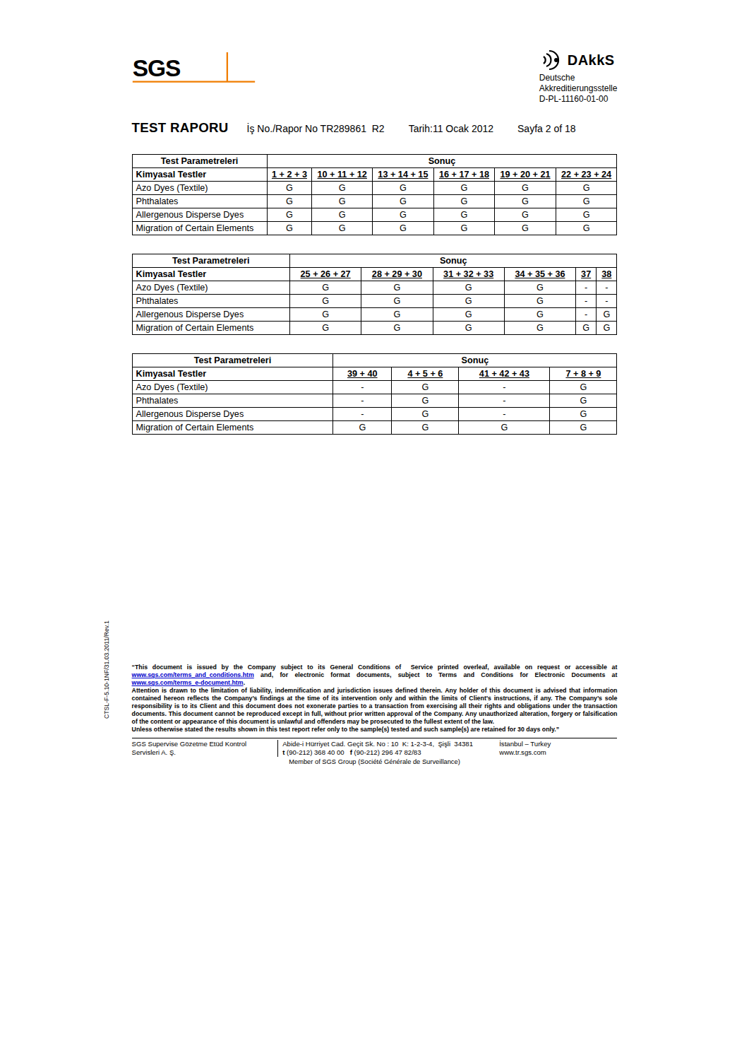SGS
DAkkS
Deutsche
Akkreditierungsstelle
D-PL-11160-01-00
TEST RAPORU İş No./Rapor No TR289861 R2 Tarih:11 Ocak 2012 Sayfa 2 of 18
| Test Parametreleri | Sonuç |
| --- | --- |
| Kimyasal Testler | 1 + 2 + 3 | 10 + 11 + 12 | 13 + 14 + 15 | 16 + 17 + 18 | 19 + 20 + 21 | 22 + 23 + 24 |
| Azo Dyes (Textile) | G | G | G | G | G | G |
| Phthalates | G | G | G | G | G | G |
| Allergenous Disperse Dyes | G | G | G | G | G | G |
| Migration of Certain Elements | G | G | G | G | G | G |
| Test Parametreleri | Sonuç |
| --- | --- |
| Kimyasal Testler | 25 + 26 + 27 | 28 + 29 + 30 | 31 + 32 + 33 | 34 + 35 + 36 | 37 | 38 |
| Azo Dyes (Textile) | G | G | G | G | - | - |
| Phthalates | G | G | G | G | - | - |
| Allergenous Disperse Dyes | G | G | G | G | - | G |
| Migration of Certain Elements | G | G | G | G | G | G |
| Test Parametreleri | Sonuç |
| --- | --- |
| Kimyasal Testler | 39 + 40 | 4 + 5 + 6 | 41 + 42 + 43 | 7 + 8 + 9 |
| Azo Dyes (Textile) | - | G | - | G |
| Phthalates | - | G | - | G |
| Allergenous Disperse Dyes | - | G | - | G |
| Migration of Certain Elements | G | G | G | G |
CTSL-F-5.10-1NF/31.03.2011/Rev.1
“This document is issued by the Company subject to its General Conditions of Service printed overleaf, available on request or accessible at www.sgs.com/terms_and_conditions.htm and, for electronic format documents, subject to Terms and Conditions for Electronic Documents at www.sgs.com/terms_e-document.htm.
Attention is drawn to the limitation of liability, indemnification and jurisdiction issues defined therein. Any holder of this document is advised that information contained hereon reflects the Company’s findings at the time of its intervention only and within the limits of Client’s instructions, if any. The Company’s sole responsibility is to its Client and this document does not exonerate parties to a transaction from exercising all their rights and obligations under the transaction documents. This document cannot be reproduced except in full, without prior written approval of the Company. Any unauthorized alteration, forgery or falsification of the content or appearance of this document is unlawful and offenders may be prosecuted to the fullest extent of the law.
Unless otherwise stated the results shown in this test report refer only to the sample(s) tested and such sample(s) are retained for 30 days only.”
SGS Supervise Gözetme Etüd Kontrol
Servisleri A. Ş.
Abide-i Hürriyet Cad. Geçit Sk. No : 10 K: 1-2-3-4, Şişli 34381
t (90-212) 368 40 00 f (90-212) 296 47 82/83
İstanbul – Turkey
www.tr.sgs.com
Member of SGS Group (Société Générale de Surveillance)